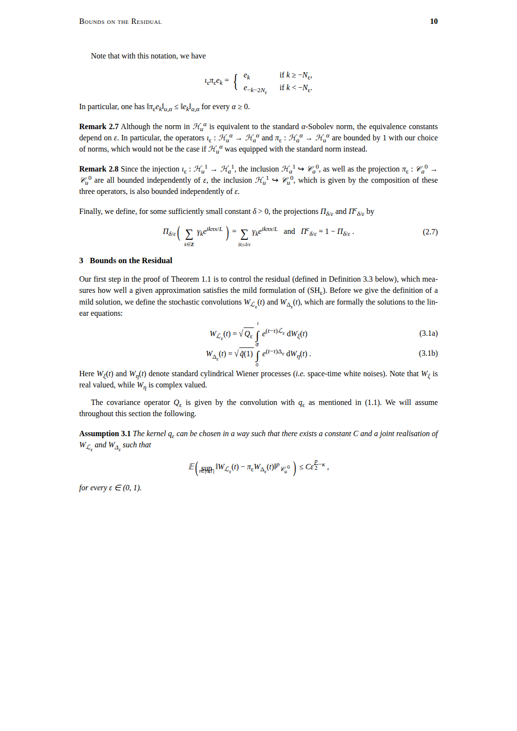Bounds on the Residual 10
Note that with this notation, we have
ιεπεek = { ek if k ≥ −Nε, e−k−2Nε if k < −Nε.
In particular, one has ‖πεek‖u,α ≤ ‖ek‖a,α for every α ≥ 0.
Remark 2.7 Although the norm in ℋuα is equivalent to the standard α-Sobolev norm, the equivalence constants depend on ε. In particular, the operators ιε : ℋuα → ℋaα and πε : ℋaα → ℋuα are bounded by 1 with our choice of norms, which would not be the case if ℋuα was equipped with the standard norm instead.
Remark 2.8 Since the injection ιε : ℋu1 → ℋa1, the inclusion ℋa1 ↪ 𝒞a0, as well as the projection πε : 𝒞a0 → 𝒞u0 are all bounded independently of ε, the inclusion ℋu1 ↪ 𝒞u0, which is given by the composition of these three operators, is also bounded independently of ε.
Finally, we define, for some sufficiently small constant δ > 0, the projections Πδ/ε and Πcδ/ε by
Πδ/ε( ∑k∈Z γkeikπx/L ) = ∑|k|≤δ/ε γkeikπx/L and Πcδ/ε = 1 − Πδ/ε .
(2.7)
3 Bounds on the Residual
Our first step in the proof of Theorem 1.1 is to control the residual (defined in Definition 3.3 below), which measures how well a given approximation satisfies the mild formulation of (SHε). Before we give the definition of a mild solution, we define the stochastic convolutions Wℒε(t) and WΔε(t), which are formally the solutions to the linear equations:
Wℒε(t) = √Qε ∫t 0 e(t−τ)ℒε dWξ(t)
(3.1a)
WΔε(t) = √q̃(1) ∫t 0 e(t−τ)Δε dWη(t) .
(3.1b)
Here Wξ(t) and Wη(t) denote standard cylindrical Wiener processes (i.e. space-time white noises). Note that Wξ is real valued, while Wη is complex valued.
The covariance operator Qε is given by the convolution with qε as mentioned in (1.1). We will assume throughout this section the following.
Assumption 3.1 The kernel qε can be chosen in a way such that there exists a constant C and a joint realisation of Wℒε and WΔε such that
𝔼( supt∈[0,T] ‖Wℒε(t) − πεWΔε(t)‖p𝒞u0 ) ≤ Cεp 2−κ ,
for every ε ∈ (0, 1).